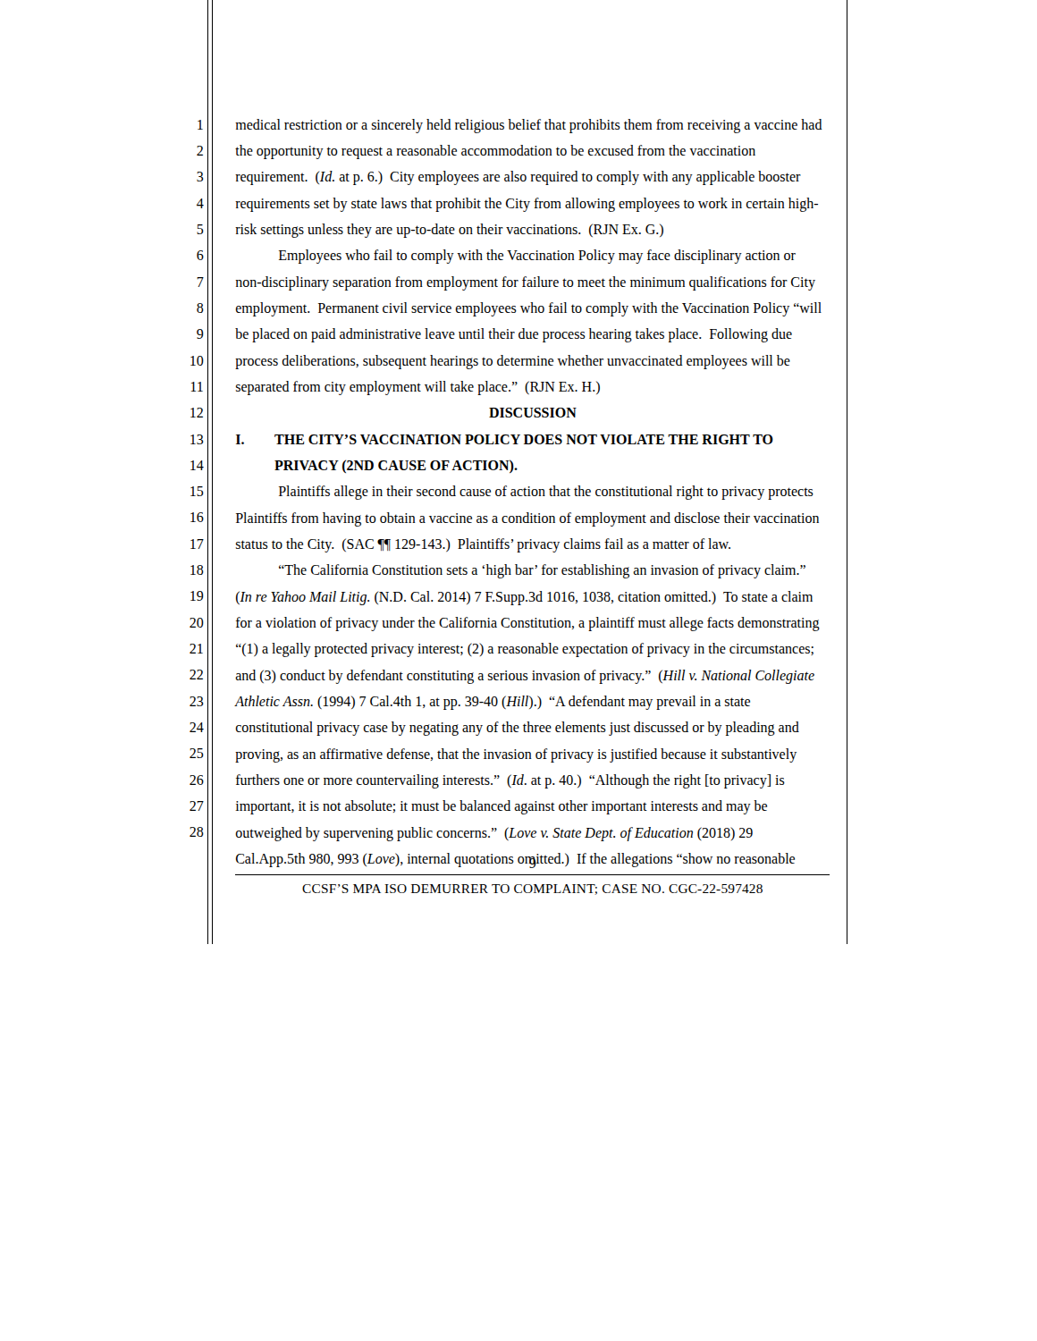1
2
3
4
5
6
7
8
9
10
11
12
13
14
15
16
17
18
19
20
21
22
23
24
25
26
27
28
medical restriction or a sincerely held religious belief that prohibits them from receiving a vaccine had
the opportunity to request a reasonable accommodation to be excused from the vaccination
requirement. (Id. at p. 6.) City employees are also required to comply with any applicable booster
requirements set by state laws that prohibit the City from allowing employees to work in certain high-
risk settings unless they are up-to-date on their vaccinations. (RJN Ex. G.)
Employees who fail to comply with the Vaccination Policy may face disciplinary action or
non-disciplinary separation from employment for failure to meet the minimum qualifications for City
employment. Permanent civil service employees who fail to comply with the Vaccination Policy “will
be placed on paid administrative leave until their due process hearing takes place. Following due
process deliberations, subsequent hearings to determine whether unvaccinated employees will be
separated from city employment will take place.” (RJN Ex. H.)
DISCUSSION
I.
THE CITY’S VACCINATION POLICY DOES NOT VIOLATE THE RIGHT TO PRIVACY (2ND CAUSE OF ACTION).
Plaintiffs allege in their second cause of action that the constitutional right to privacy protects
Plaintiffs from having to obtain a vaccine as a condition of employment and disclose their vaccination
status to the City. (SAC ¶¶ 129-143.) Plaintiffs’ privacy claims fail as a matter of law.
“The California Constitution sets a ‘high bar’ for establishing an invasion of privacy claim.”
(In re Yahoo Mail Litig. (N.D. Cal. 2014) 7 F.Supp.3d 1016, 1038, citation omitted.) To state a claim
for a violation of privacy under the California Constitution, a plaintiff must allege facts demonstrating
“(1) a legally protected privacy interest; (2) a reasonable expectation of privacy in the circumstances;
and (3) conduct by defendant constituting a serious invasion of privacy.” (Hill v. National Collegiate
Athletic Assn. (1994) 7 Cal.4th 1, at pp. 39-40 (Hill).) “A defendant may prevail in a state
constitutional privacy case by negating any of the three elements just discussed or by pleading and
proving, as an affirmative defense, that the invasion of privacy is justified because it substantively
furthers one or more countervailing interests.” (Id. at p. 40.) “Although the right [to privacy] is
important, it is not absolute; it must be balanced against other important interests and may be
outweighed by supervening public concerns.” (Love v. State Dept. of Education (2018) 29
Cal.App.5th 980, 993 (Love), internal quotations omitted.) If the allegations “show no reasonable
9
CCSF’S MPA ISO DEMURRER TO COMPLAINT; CASE NO. CGC-22-597428